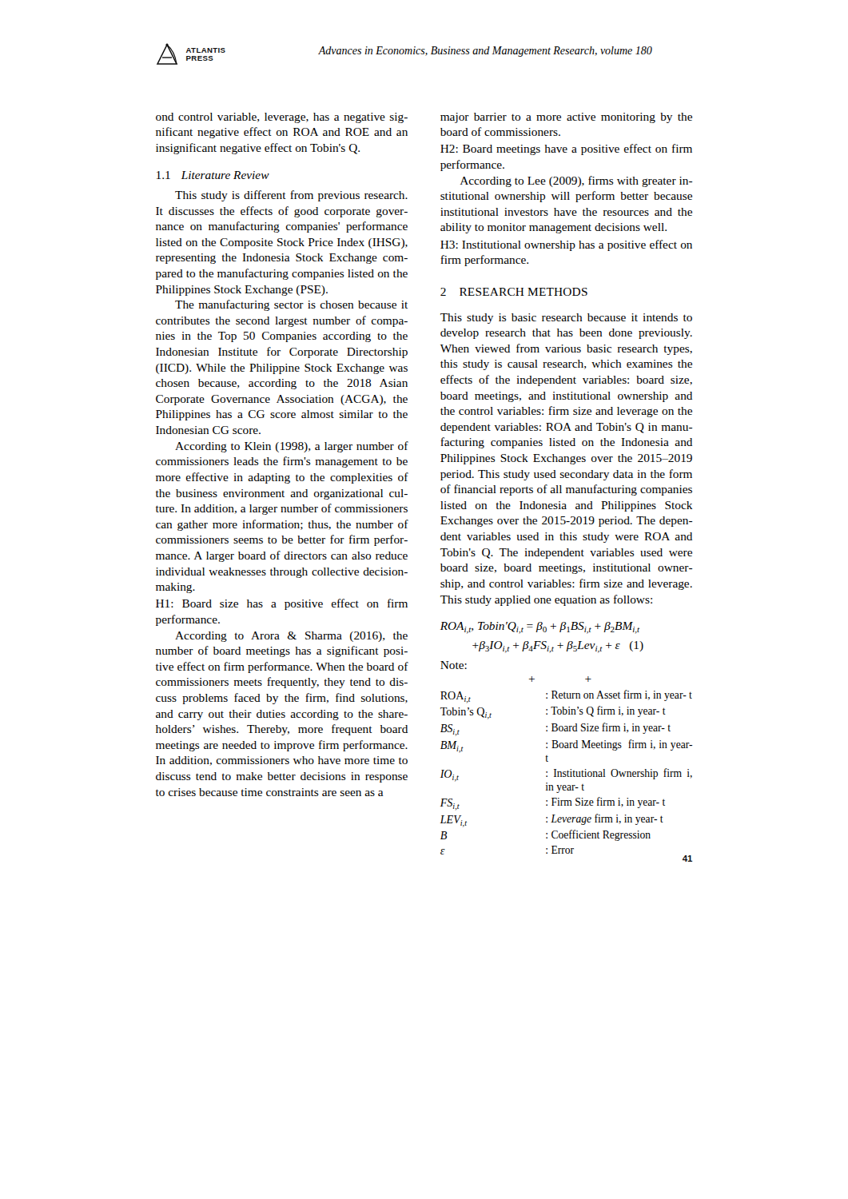ATLANTIS
PRESS
Advances in Economics, Business and Management Research, volume 180
ond control variable, leverage, has a negative significant negative effect on ROA and ROE and an insignificant negative effect on Tobin's Q.
1.1 Literature Review
This study is different from previous research. It discusses the effects of good corporate governance on manufacturing companies' performance listed on the Composite Stock Price Index (IHSG), representing the Indonesia Stock Exchange compared to the manufacturing companies listed on the Philippines Stock Exchange (PSE).
The manufacturing sector is chosen because it contributes the second largest number of companies in the Top 50 Companies according to the Indonesian Institute for Corporate Directorship (IICD). While the Philippine Stock Exchange was chosen because, according to the 2018 Asian Corporate Governance Association (ACGA), the Philippines has a CG score almost similar to the Indonesian CG score.
According to Klein (1998), a larger number of commissioners leads the firm's management to be more effective in adapting to the complexities of the business environment and organizational culture. In addition, a larger number of commissioners can gather more information; thus, the number of commissioners seems to be better for firm performance. A larger board of directors can also reduce individual weaknesses through collective decision-making.
H1: Board size has a positive effect on firm performance.
According to Arora & Sharma (2016), the number of board meetings has a significant positive effect on firm performance. When the board of commissioners meets frequently, they tend to discuss problems faced by the firm, find solutions, and carry out their duties according to the shareholders’ wishes. Thereby, more frequent board meetings are needed to improve firm performance. In addition, commissioners who have more time to discuss tend to make better decisions in response to crises because time constraints are seen as a
major barrier to a more active monitoring by the board of commissioners.
H2: Board meetings have a positive effect on firm performance.
According to Lee (2009), firms with greater institutional ownership will perform better because institutional investors have the resources and the ability to monitor management decisions well.
H3: Institutional ownership has a positive effect on firm performance.
2 RESEARCH METHODS
This study is basic research because it intends to develop research that has been done previously. When viewed from various basic research types, this study is causal research, which examines the effects of the independent variables: board size, board meetings, and institutional ownership and the control variables: firm size and leverage on the dependent variables: ROA and Tobin's Q in manufacturing companies listed on the Indonesia and Philippines Stock Exchanges over the 2015–2019 period. This study used secondary data in the form of financial reports of all manufacturing companies listed on the Indonesia and Philippines Stock Exchanges over the 2015-2019 period. The dependent variables used in this study were ROA and Tobin's Q. The independent variables used were board size, board meetings, institutional ownership, and control variables: firm size and leverage. This study applied one equation as follows:
ROAi,t, Tobin′Qi,t = β0 + β1BSi,t + β2BMi,t
+β3IOi,t + β4FSi,t + β5Levi,t + ε (1)
Note:
++
| ROA i,t | : Return on Asset firm i, in year- t |
| Tobin’s Q i,t | : Tobin’s Q firm i, in year- t |
| BS i,t | : Board Size firm i, in year- t |
| BM i,t | : Board Meetings firm i, in year- t |
| IO i,t | : Institutional Ownership firm i, in year- t |
| FS i,t | : Firm Size firm i, in year- t |
| LEV i,t | : Leverage firm i, in year- t |
| B | : Coefficient Regression |
| ε | : Error |
41